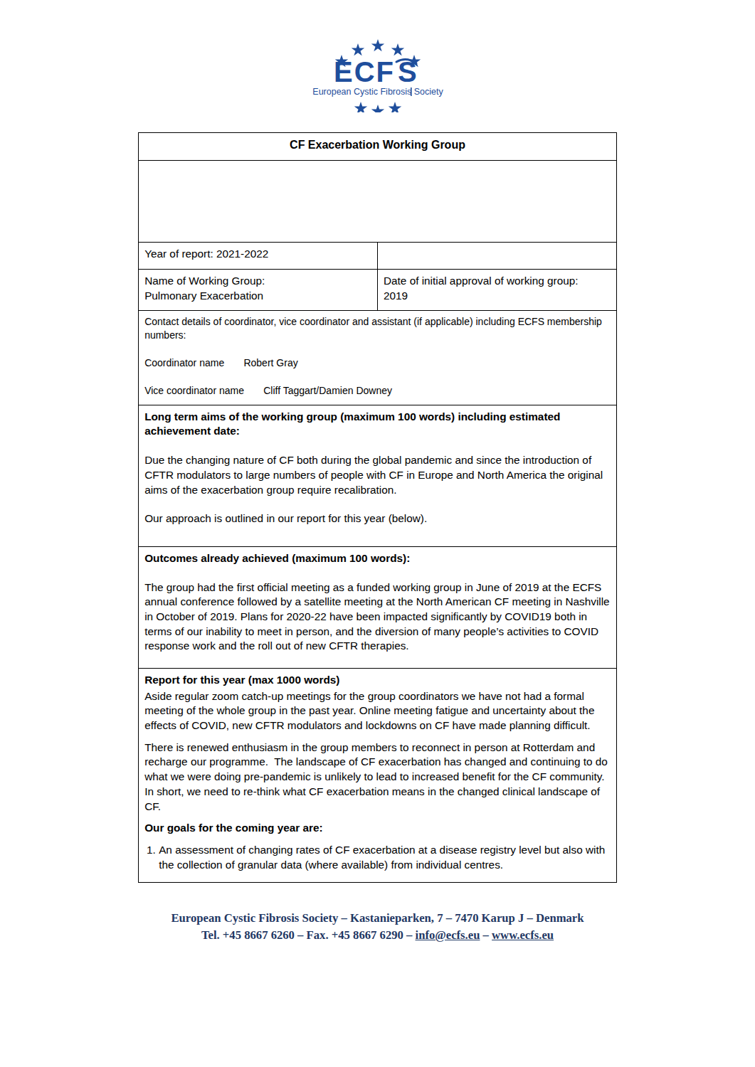ECF S European Cystic Fibrosis Society
| CF Exacerbation Working Group |
| Year of report: 2021-2022 | |
| Name of Working Group: Pulmonary Exacerbation | Date of initial approval of working group: 2019 |
| Contact details of coordinator, vice coordinator and assistant (if applicable) including ECFS membership numbers: Coordinator name Robert Gray Vice coordinator name Cliff Taggart/Damien Downey |
| Long term aims of the working group (maximum 100 words) including estimated achievement date: Due the changing nature of CF both during the global pandemic and since the introduction of CFTR modulators to large numbers of people with CF in Europe and North America the original aims of the exacerbation group require recalibration. Our approach is outlined in our report for this year (below). |
| Outcomes already achieved (maximum 100 words): The group had the first official meeting as a funded working group in June of 2019 at the ECFS annual conference followed by a satellite meeting at the North American CF meeting in Nashville in October of 2019. Plans for 2020-22 have been impacted significantly by COVID19 both in terms of our inability to meet in person, and the diversion of many people’s activities to COVID response work and the roll out of new CFTR therapies. |
| Report for this year (max 1000 words) Aside regular zoom catch-up meetings for the group coordinators we have not had a formal meeting of the whole group in the past year. Online meeting fatigue and uncertainty about the effects of COVID, new CFTR modulators and lockdowns on CF have made planning difficult. There is renewed enthusiasm in the group members to reconnect in person at Rotterdam and recharge our programme. The landscape of CF exacerbation has changed and continuing to do what we were doing pre-pandemic is unlikely to lead to increased benefit for the CF community. In short, we need to re-think what CF exacerbation means in the changed clinical landscape of CF. Our goals for the coming year are: An assessment of changing rates of CF exacerbation at a disease registry level but also with the collection of granular data (where available) from individual centres. |
European Cystic Fibrosis Society – Kastanieparken, 7 – 7470 Karup J – Denmark
Tel. +45 8667 6260 – Fax. +45 8667 6290 – info@ecfs.eu – www.ecfs.eu